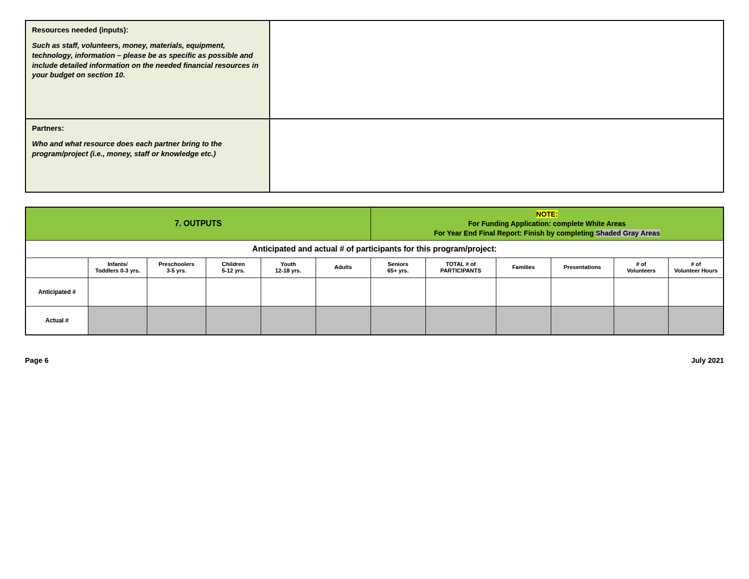| Resources needed (inputs): Such as staff, volunteers, money, materials, equipment, technology, information – please be as specific as possible and include detailed information on the needed financial resources in your budget on section 10. | |
| Partners: Who and what resource does each partner bring to the program/project (i.e., money, staff or knowledge etc.) | |
| 7. OUTPUTS | NOTE: For Funding Application: complete White Areas For Year End Final Report: Finish by completing Shaded Gray Areas |
| Anticipated and actual # of participants for this program/project: |
| | Infants/ Toddlers 0-3 yrs. | Preschoolers 3-5 yrs. | Children 5-12 yrs. | Youth 12-18 yrs. | Adults | Seniors 65+ yrs. | TOTAL # of PARTICIPANTS | Families | Presentations | # of Volunteers | # of Volunteer Hours |
| Anticipated # | | | | | | | | | | | |
| Actual # | | | | | | | | | | | |
Page 6 July 2021